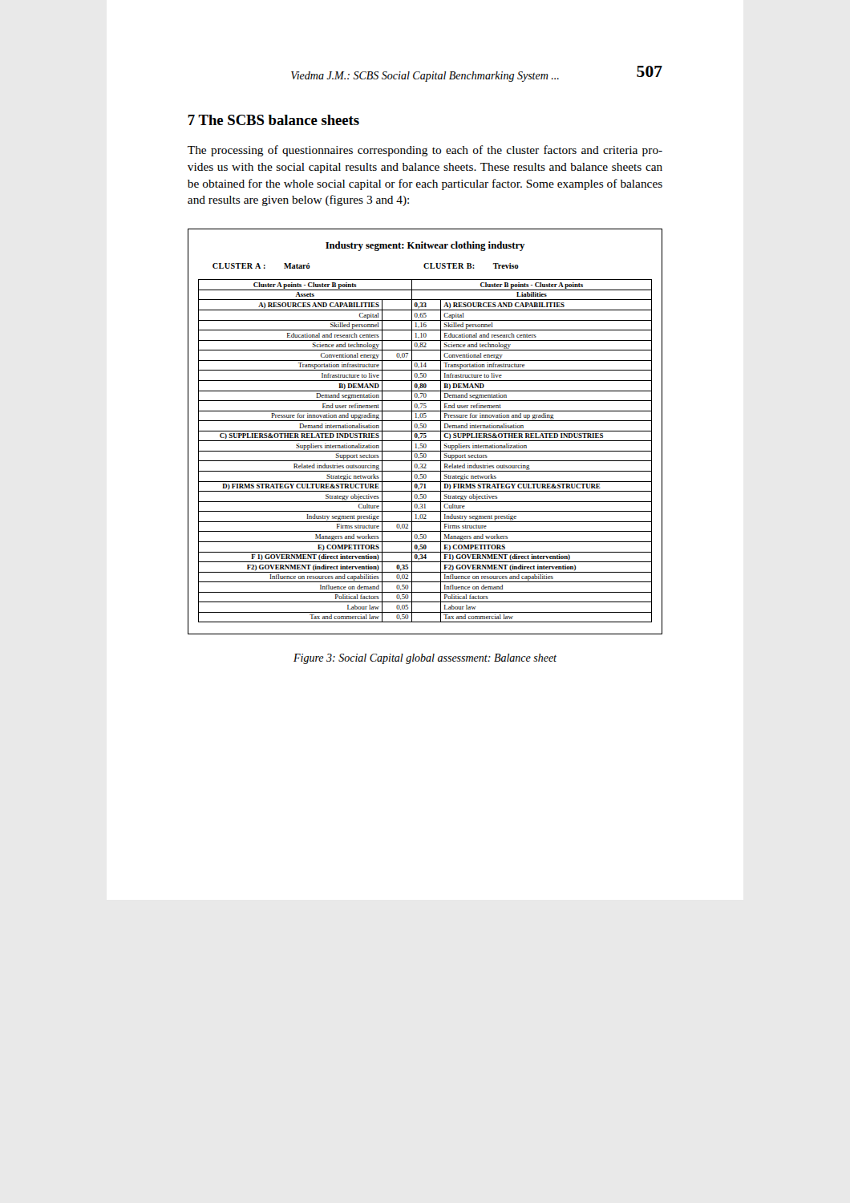Viedma J.M.: SCBS Social Capital Benchmarking System ... 507
7 The SCBS balance sheets
The processing of questionnaires corresponding to each of the cluster factors and criteria provides us with the social capital results and balance sheets. These results and balance sheets can be obtained for the whole social capital or for each particular factor. Some examples of balances and results are given below (figures 3 and 4):
Industry segment: Knitwear clothing industry
CLUSTER A : Mataró
CLUSTER B: Treviso
| Cluster A points - Cluster B points | Cluster B points - Cluster A points |
| Assets | Liabilities |
| A) RESOURCES AND CAPABILITIES | | 0,33 | A) RESOURCES AND CAPABILITIES |
| Capital | | 0,65 | Capital |
| Skilled personnel | | 1,16 | Skilled personnel |
| Educational and research centers | | 1,10 | Educational and research centers |
| Science and technology | | 0,82 | Science and technology |
| Conventional energy | 0,07 | | Conventional energy |
| Transportation infrastructure | | 0,14 | Transportation infrastructure |
| Infrastructure to live | | 0,50 | Infrastructure to live |
| B) DEMAND | | 0,80 | B) DEMAND |
| Demand segmentation | | 0,70 | Demand segmentation |
| End user refinement | | 0,75 | End user refinement |
| Pressure for innovation and upgrading | | 1,05 | Pressure for innovation and up grading |
| Demand internationalisation | | 0,50 | Demand internationalisation |
| C) SUPPLIERS&OTHER RELATED INDUSTRIES | | 0,75 | C) SUPPLIERS&OTHER RELATED INDUSTRIES |
| Suppliers internationalization | | 1,50 | Suppliers internationalization |
| Support sectors | | 0,50 | Support sectors |
| Related industries outsourcing | | 0,32 | Related industries outsourcing |
| Strategic networks | | 0,50 | Strategic networks |
| D) FIRMS STRATEGY CULTURE&STRUCTURE | | 0,71 | D) FIRMS STRATEGY CULTURE&STRUCTURE |
| Strategy objectives | | 0,50 | Strategy objectives |
| Culture | | 0,31 | Culture |
| Industry segment prestige | | 1,02 | Industry segment prestige |
| Firms structure | 0,02 | | Firms structure |
| Managers and workers | | 0,50 | Managers and workers |
| E) COMPETITORS | | 0,50 | E) COMPETITORS |
| F 1) GOVERNMENT (direct intervention) | | 0,34 | F1) GOVERNMENT (direct intervention) |
| F2) GOVERNMENT (indirect intervention) | 0,35 | | F2) GOVERNMENT (indirect intervention) |
| Influence on resources and capabilities | 0,02 | | Influence on resources and capabilities |
| Influence on demand | 0,50 | | Influence on demand |
| Political factors | 0,50 | | Political factors |
| Labour law | 0,05 | | Labour law |
| Tax and commercial law | 0,50 | | Tax and commercial law |
Figure 3: Social Capital global assessment: Balance sheet